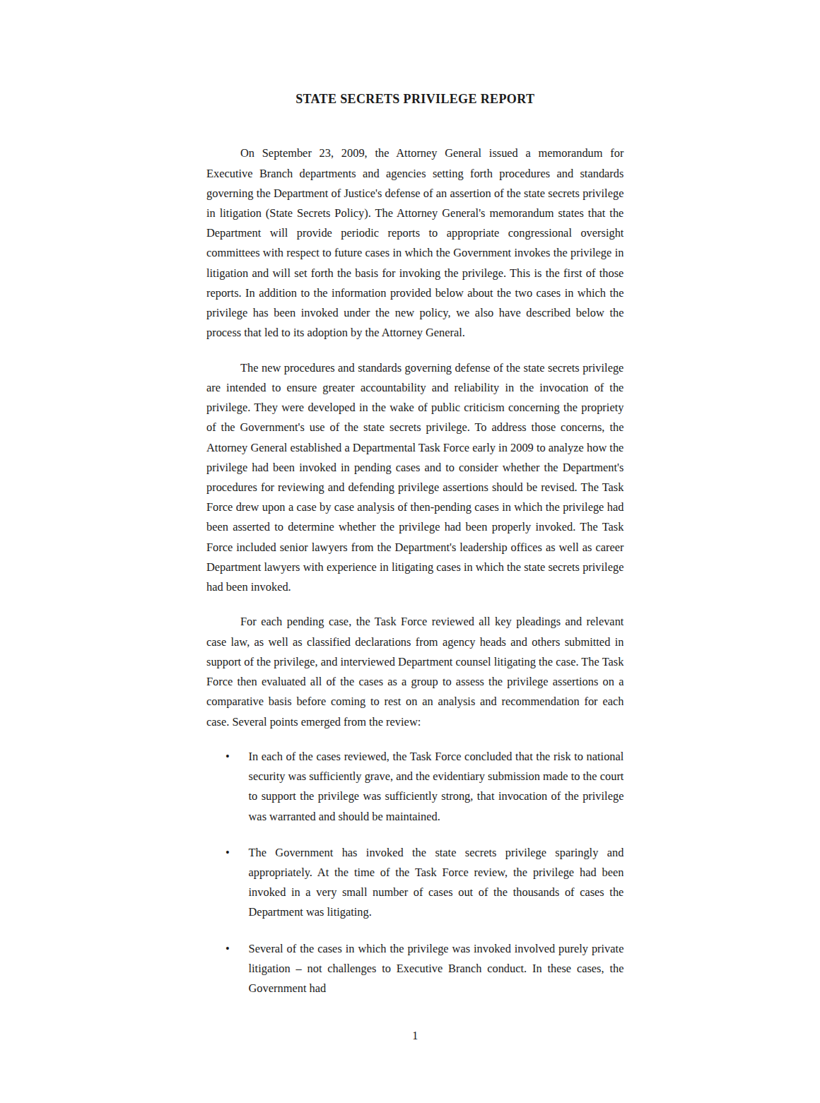State Secrets Privilege Report
On September 23, 2009, the Attorney General issued a memorandum for Executive Branch departments and agencies setting forth procedures and standards governing the Department of Justice's defense of an assertion of the state secrets privilege in litigation (State Secrets Policy). The Attorney General's memorandum states that the Department will provide periodic reports to appropriate congressional oversight committees with respect to future cases in which the Government invokes the privilege in litigation and will set forth the basis for invoking the privilege. This is the first of those reports. In addition to the information provided below about the two cases in which the privilege has been invoked under the new policy, we also have described below the process that led to its adoption by the Attorney General.
The new procedures and standards governing defense of the state secrets privilege are intended to ensure greater accountability and reliability in the invocation of the privilege. They were developed in the wake of public criticism concerning the propriety of the Government's use of the state secrets privilege. To address those concerns, the Attorney General established a Departmental Task Force early in 2009 to analyze how the privilege had been invoked in pending cases and to consider whether the Department's procedures for reviewing and defending privilege assertions should be revised. The Task Force drew upon a case by case analysis of then-pending cases in which the privilege had been asserted to determine whether the privilege had been properly invoked. The Task Force included senior lawyers from the Department's leadership offices as well as career Department lawyers with experience in litigating cases in which the state secrets privilege had been invoked.
For each pending case, the Task Force reviewed all key pleadings and relevant case law, as well as classified declarations from agency heads and others submitted in support of the privilege, and interviewed Department counsel litigating the case. The Task Force then evaluated all of the cases as a group to assess the privilege assertions on a comparative basis before coming to rest on an analysis and recommendation for each case. Several points emerged from the review:
In each of the cases reviewed, the Task Force concluded that the risk to national security was sufficiently grave, and the evidentiary submission made to the court to support the privilege was sufficiently strong, that invocation of the privilege was warranted and should be maintained.
The Government has invoked the state secrets privilege sparingly and appropriately. At the time of the Task Force review, the privilege had been invoked in a very small number of cases out of the thousands of cases the Department was litigating.
Several of the cases in which the privilege was invoked involved purely private litigation – not challenges to Executive Branch conduct. In these cases, the Government had
1